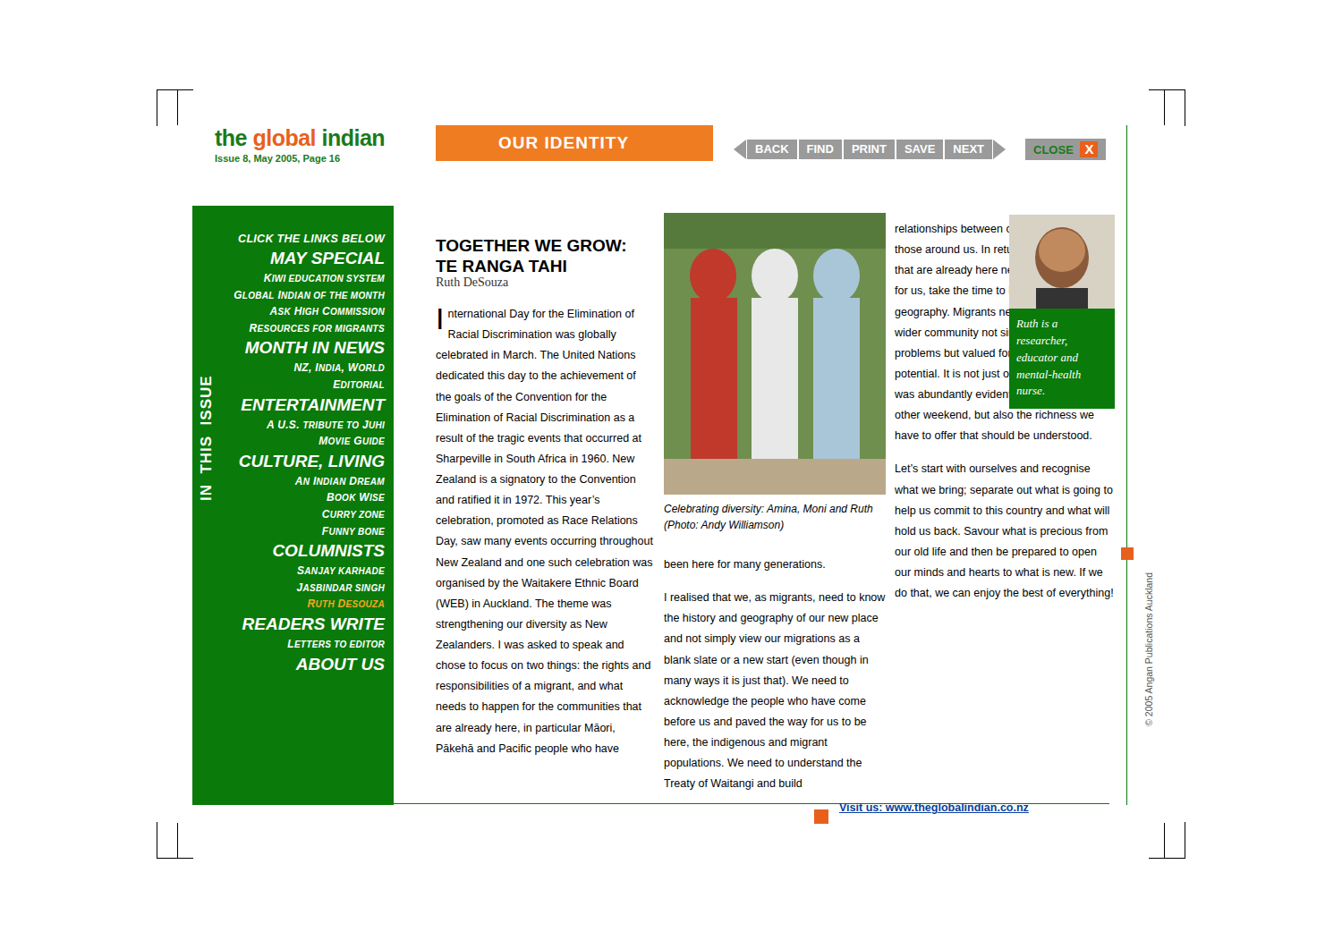the global indian
Issue 8, May 2005, Page 16
OUR IDENTITY
BACK FIND PRINT SAVE NEXT
CLOSE X
IN THIS ISSUE
CLICK THE LINKS BELOW
MAY SPECIAL
KIWI EDUCATION SYSTEM
GLOBAL INDIAN OF THE MONTH
ASK HIGH COMMISSION
RESOURCES FOR MIGRANTS
MONTH IN NEWS
NZ, INDIA, WORLD
EDITORIAL
ENTERTAINMENT
A U.S. TRIBUTE TO JUHI
MOVIE GUIDE
CULTURE, LIVING
AN INDIAN DREAM
BOOK WISE
CURRY ZONE
FUNNY BONE
COLUMNISTS
SANJAY KARHADE
JASBINDAR SINGH
RUTH DESOUZA
READERS WRITE
LETTERS TO EDITOR
ABOUT US
TOGETHER WE GROW:
TE RANGA TAHI
Ruth DeSouza
International Day for the Elimination of Racial Discrimination was globally celebrated in March. The United Nations dedicated this day to the achievement of the goals of the Convention for the Elimination of Racial Discrimination as a result of the tragic events that occurred at Sharpeville in South Africa in 1960. New Zealand is a signatory to the Convention and ratified it in 1972. This year’s celebration, promoted as Race Relations Day, saw many events occurring throughout New Zealand and one such celebration was organised by the Waitakere Ethnic Board (WEB) in Auckland. The theme was strengthening our diversity as New Zealanders. I was asked to speak and chose to focus on two things: the rights and responsibilities of a migrant, and what needs to happen for the communities that are already here, in particular Māori, Pākehā and Pacific people who have
Celebrating diversity: Amina, Moni and Ruth (Photo: Andy Williamson)
been here for many generations.
I realised that we, as migrants, need to know the history and geography of our new place and not simply view our migrations as a blank slate or a new start (even though in many ways it is just that). We need to acknowledge the people who have come before us and paved the way for us to be here, the indigenous and migrant populations. We need to understand the Treaty of Waitangi and build
relationships between our communities and those around us. In return, the communities that are already here need to make space for us, take the time to learn our history and geography. Migrants need to be seen by the wider community not simply in terms of our problems but valued for our strengths and potential. It is not just our cooking, which was abundantly evident at Henderson the other weekend, but also the richness we have to offer that should be understood.
Let’s start with ourselves and recognise what we bring; separate out what is going to help us commit to this country and what will hold us back. Savour what is precious from our old life and then be prepared to open our minds and hearts to what is new. If we do that, we can enjoy the best of everything!
Ruth is a researcher, educator and mental-health nurse.
© 2005 Angan Publications Auckland
Visit us: www.theglobalindian.co.nz